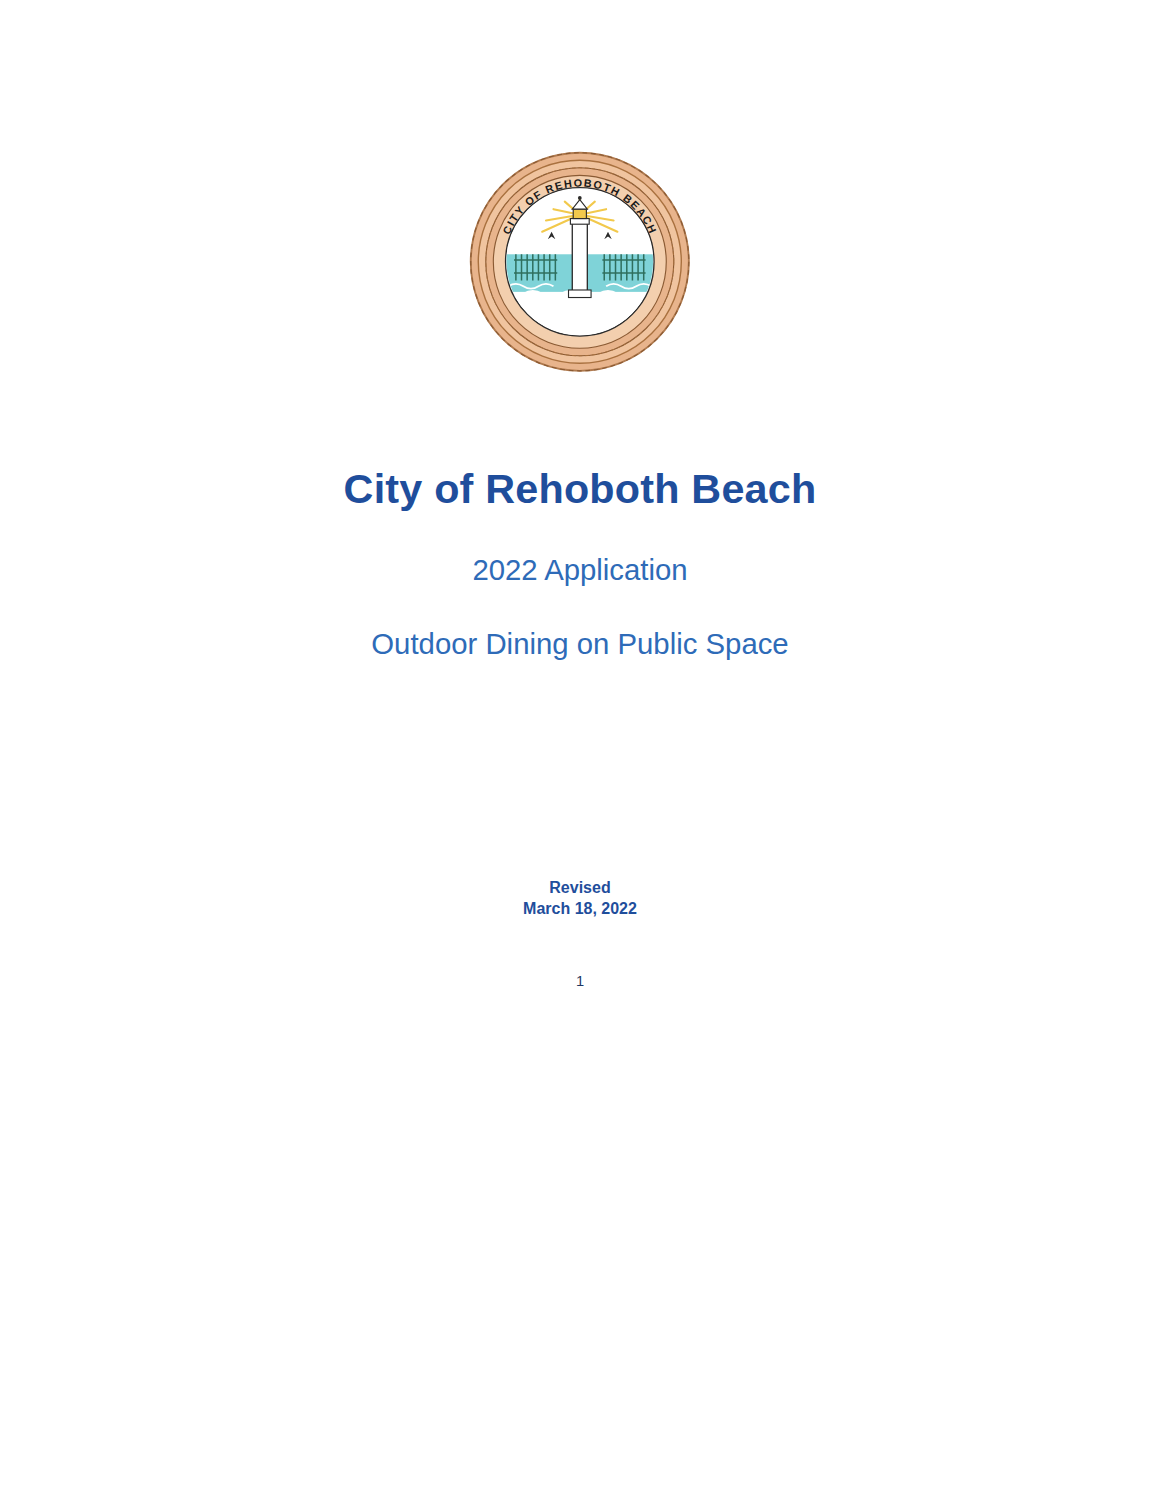CITY OF REHOBOTH BEACH DELAWARE
City of Rehoboth Beach
2022 Application
Outdoor Dining on Public Space
Revised
March 18, 2022
1